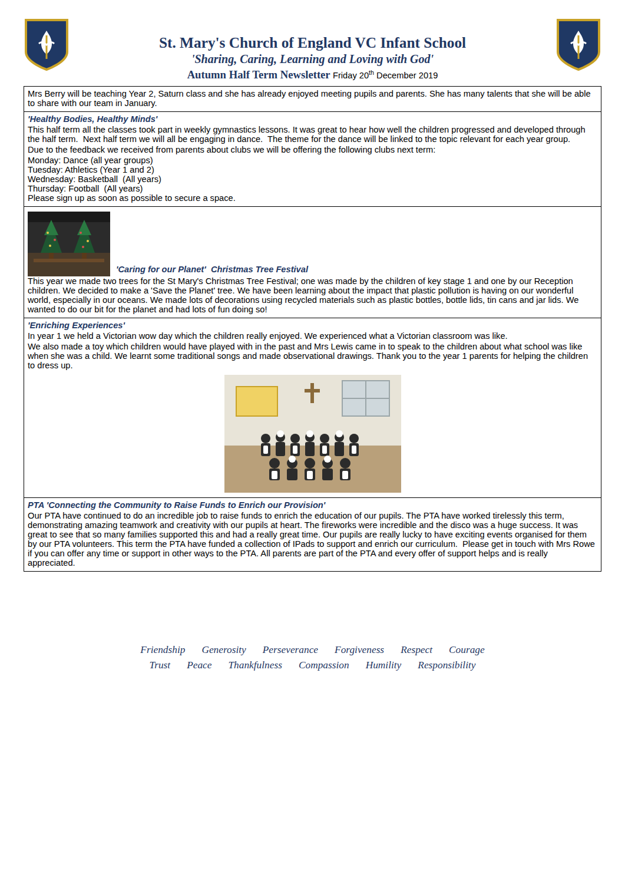St. Mary's Church of England VC Infant School
'Sharing, Caring, Learning and Loving with God'
Autumn Half Term Newsletter Friday 20th December 2019
Mrs Berry will be teaching Year 2, Saturn class and she has already enjoyed meeting pupils and parents. She has many talents that she will be able to share with our team in January.
'Healthy Bodies, Healthy Minds'
This half term all the classes took part in weekly gymnastics lessons. It was great to hear how well the children progressed and developed through the half term. Next half term we will all be engaging in dance. The theme for the dance will be linked to the topic relevant for each year group.
Due to the feedback we received from parents about clubs we will be offering the following clubs next term:
Monday: Dance (all year groups)
Tuesday: Athletics (Year 1 and 2)
Wednesday: Basketball (All years)
Thursday: Football (All years)
Please sign up as soon as possible to secure a space.
'Caring for our Planet' Christmas Tree Festival
This year we made two trees for the St Mary's Christmas Tree Festival; one was made by the children of key stage 1 and one by our Reception children. We decided to make a 'Save the Planet' tree. We have been learning about the impact that plastic pollution is having on our wonderful world, especially in our oceans. We made lots of decorations using recycled materials such as plastic bottles, bottle lids, tin cans and jar lids. We wanted to do our bit for the planet and had lots of fun doing so!
'Enriching Experiences'
In year 1 we held a Victorian wow day which the children really enjoyed. We experienced what a Victorian classroom was like.
We also made a toy which children would have played with in the past and Mrs Lewis came in to speak to the children about what school was like when she was a child. We learnt some traditional songs and made observational drawings. Thank you to the year 1 parents for helping the children to dress up.
PTA 'Connecting the Community to Raise Funds to Enrich our Provision'
Our PTA have continued to do an incredible job to raise funds to enrich the education of our pupils. The PTA have worked tirelessly this term, demonstrating amazing teamwork and creativity with our pupils at heart. The fireworks were incredible and the disco was a huge success. It was great to see that so many families supported this and had a really great time. Our pupils are really lucky to have exciting events organised for them by our PTA volunteers. This term the PTA have funded a collection of IPads to support and enrich our curriculum. Please get in touch with Mrs Rowe if you can offer any time or support in other ways to the PTA. All parents are part of the PTA and every offer of support helps and is really appreciated.
Friendship Generosity Perseverance Forgiveness Respect Courage
Trust Peace Thankfulness Compassion Humility Responsibility